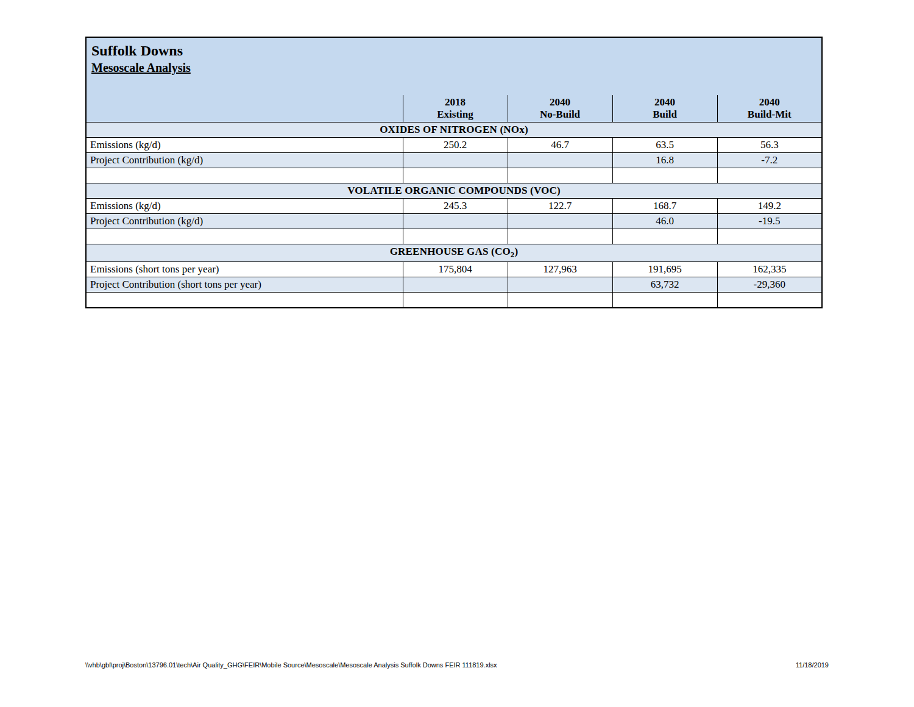| Suffolk Downs Mesoscale Analysis |
| | 2018 Existing | 2040 No-Build | 2040 Build | 2040 Build-Mit |
| OXIDES OF NITROGEN (NOx) |
| Emissions (kg/d) | 250.2 | 46.7 | 63.5 | 56.3 |
| Project Contribution (kg/d) | | | 16.8 | -7.2 |
| VOLATILE ORGANIC COMPOUNDS (VOC) |
| Emissions (kg/d) | 245.3 | 122.7 | 168.7 | 149.2 |
| Project Contribution (kg/d) | | | 46.0 | -19.5 |
| GREENHOUSE GAS (CO 2 ) |
| Emissions (short tons per year) | 175,804 | 127,963 | 191,695 | 162,335 |
| Project Contribution (short tons per year) | | | 63,732 | -29,360 |
\\vhb\gbl\proj\Boston\13796.01\tech\Air Quality_GHG\FEIR\Mobile Source\Mesoscale\Mesoscale Analysis Suffolk Downs FEIR 111819.xlsx 11/18/2019